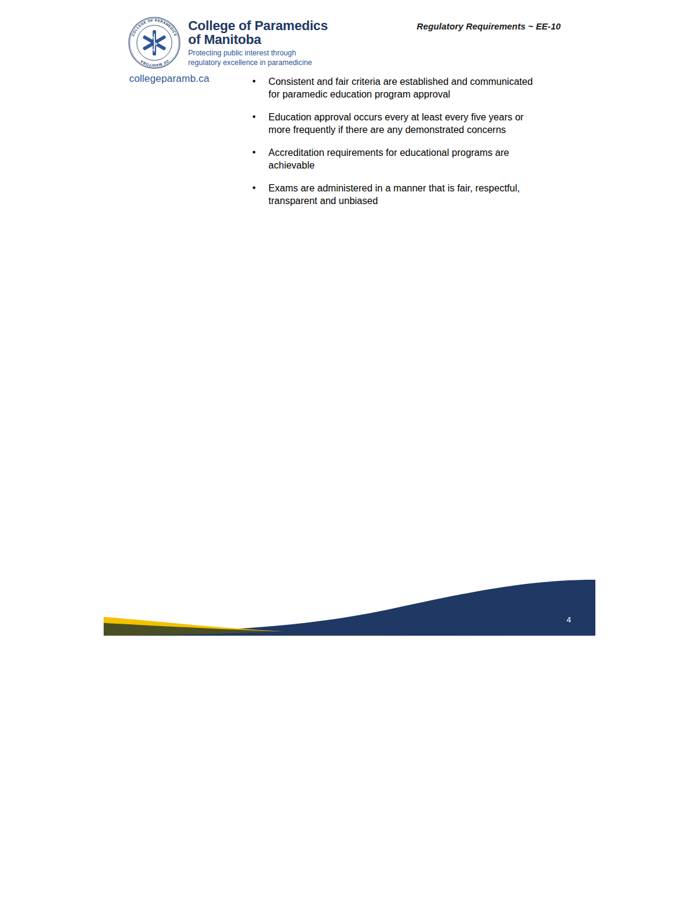Regulatory Requirements ~ EE-10
COLLEGE OF PARAMEDICS OF MANITOBA
College of Paramedics
of Manitoba
Protecting public interest through
regulatory excellence in paramedicine
collegeparamb.ca
Consistent and fair criteria are established and communicated for paramedic education program approval
Education approval occurs every at least every five years or more frequently if there are any demonstrated concerns
Accreditation requirements for educational programs are achievable
Exams are administered in a manner that is fair, respectful, transparent and unbiased
4